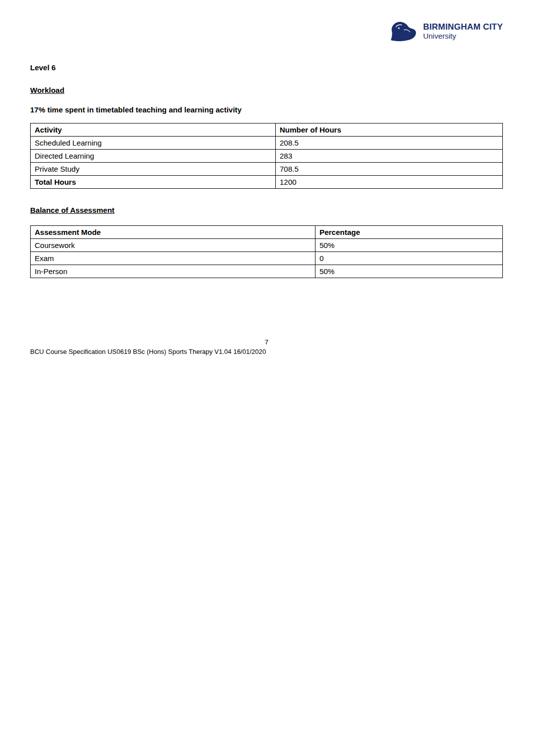BIRMINGHAM CITY
University
Level 6
Workload
17% time spent in timetabled teaching and learning activity
| Activity | Number of Hours |
| --- | --- |
| Scheduled Learning | 208.5 |
| Directed Learning | 283 |
| Private Study | 708.5 |
| Total Hours | 1200 |
Balance of Assessment
| Assessment Mode | Percentage |
| --- | --- |
| Coursework | 50% |
| Exam | 0 |
| In-Person | 50% |
7
BCU Course Specification US0619 BSc (Hons) Sports Therapy V1.04 16/01/2020